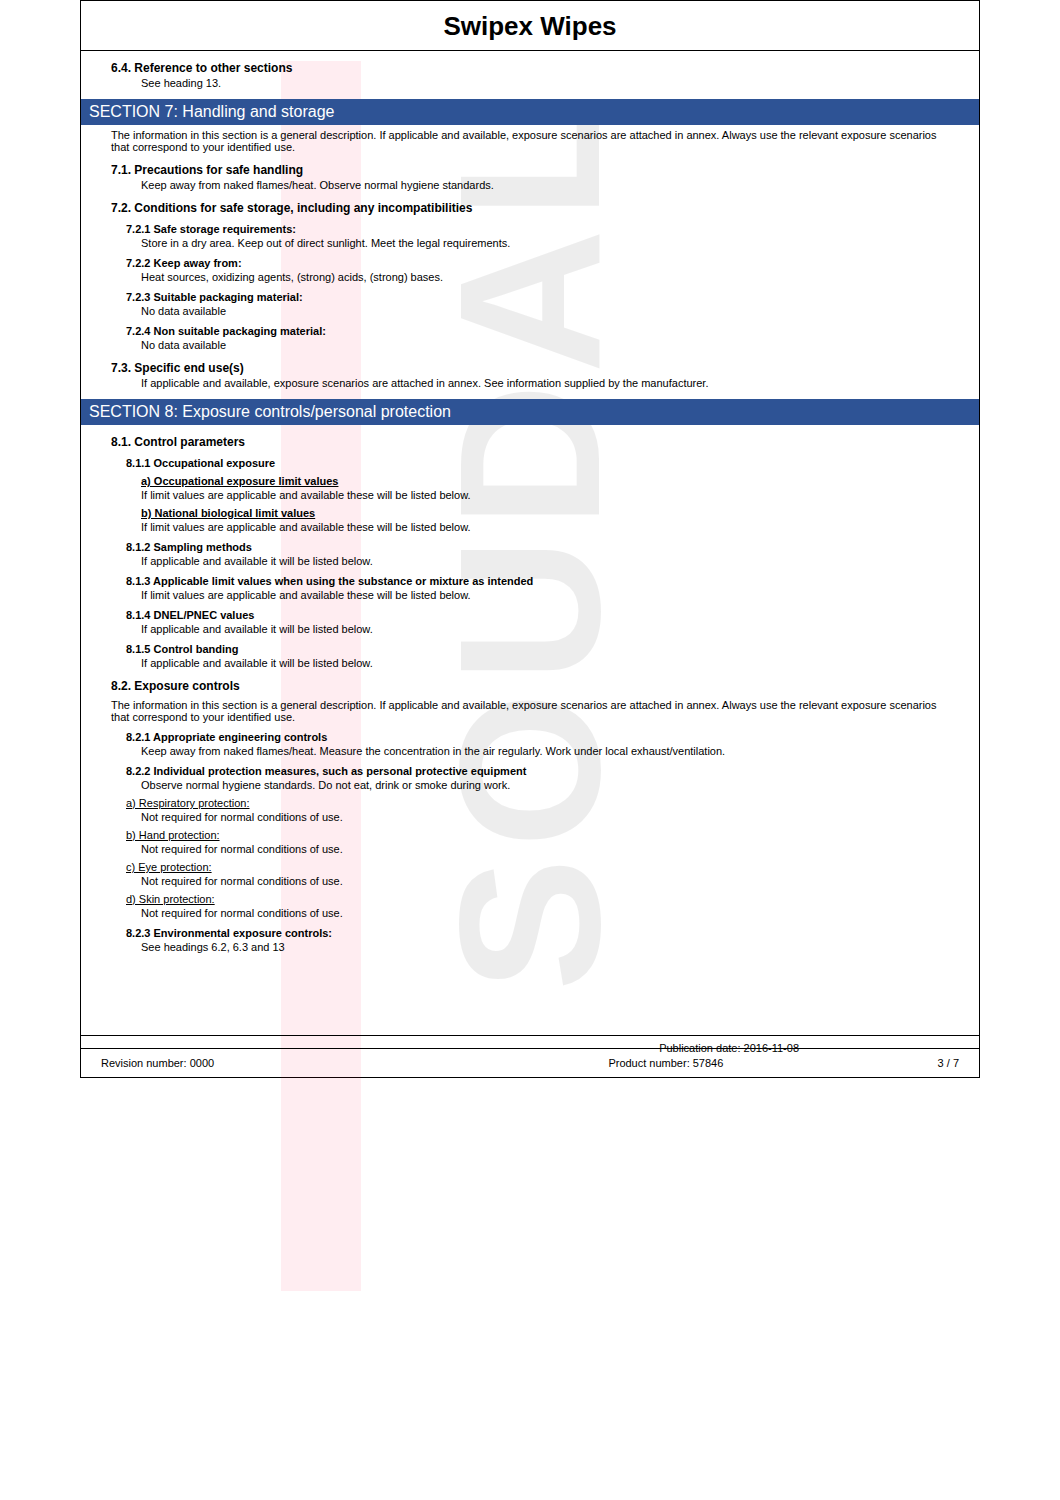SOUDAL
Swipex Wipes
6.4. Reference to other sections
See heading 13.
SECTION 7: Handling and storage
The information in this section is a general description. If applicable and available, exposure scenarios are attached in annex. Always use the relevant exposure scenarios that correspond to your identified use.
7.1. Precautions for safe handling
Keep away from naked flames/heat. Observe normal hygiene standards.
7.2. Conditions for safe storage, including any incompatibilities
7.2.1 Safe storage requirements:
Store in a dry area. Keep out of direct sunlight. Meet the legal requirements.
7.2.2 Keep away from:
Heat sources, oxidizing agents, (strong) acids, (strong) bases.
7.2.3 Suitable packaging material:
No data available
7.2.4 Non suitable packaging material:
No data available
7.3. Specific end use(s)
If applicable and available, exposure scenarios are attached in annex. See information supplied by the manufacturer.
SECTION 8: Exposure controls/personal protection
8.1. Control parameters
8.1.1 Occupational exposure
a) Occupational exposure limit values
If limit values are applicable and available these will be listed below.
b) National biological limit values
If limit values are applicable and available these will be listed below.
8.1.2 Sampling methods
If applicable and available it will be listed below.
8.1.3 Applicable limit values when using the substance or mixture as intended
If limit values are applicable and available these will be listed below.
8.1.4 DNEL/PNEC values
If applicable and available it will be listed below.
8.1.5 Control banding
If applicable and available it will be listed below.
8.2. Exposure controls
The information in this section is a general description. If applicable and available, exposure scenarios are attached in annex. Always use the relevant exposure scenarios that correspond to your identified use.
8.2.1 Appropriate engineering controls
Keep away from naked flames/heat. Measure the concentration in the air regularly. Work under local exhaust/ventilation.
8.2.2 Individual protection measures, such as personal protective equipment
Observe normal hygiene standards. Do not eat, drink or smoke during work.
a) Respiratory protection:
Not required for normal conditions of use.
b) Hand protection:
Not required for normal conditions of use.
c) Eye protection:
Not required for normal conditions of use.
d) Skin protection:
Not required for normal conditions of use.
8.2.3 Environmental exposure controls:
See headings 6.2, 6.3 and 13
Publication date: 2016-11-08
Revision number: 0000
Product number: 57846
3 / 7